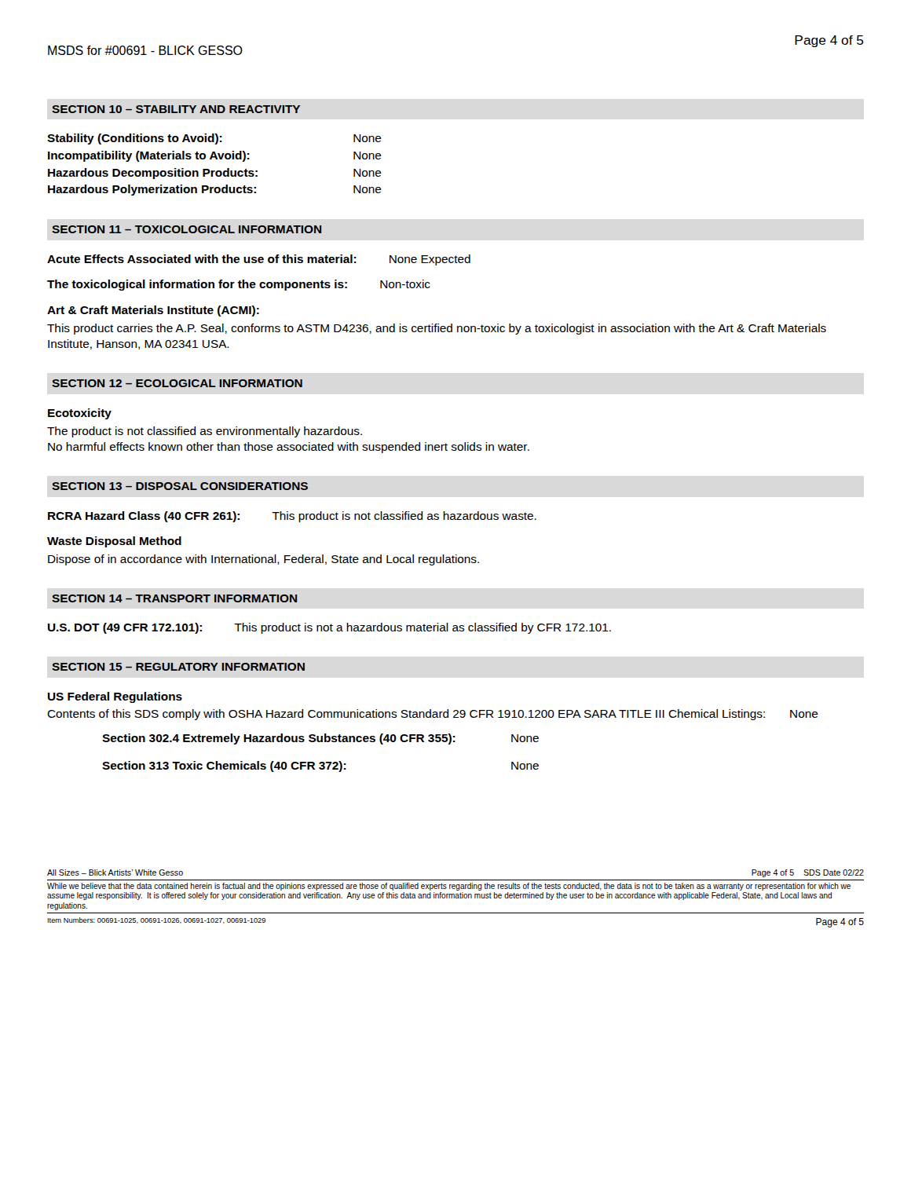MSDS for #00691 - BLICK GESSO
Page 4 of 5
SECTION 10 – STABILITY AND REACTIVITY
| Stability (Conditions to Avoid): | None |
| Incompatibility (Materials to Avoid): | None |
| Hazardous Decomposition Products: | None |
| Hazardous Polymerization Products: | None |
SECTION 11 – TOXICOLOGICAL INFORMATION
Acute Effects Associated with the use of this material: None Expected
The toxicological information for the components is: Non-toxic
Art & Craft Materials Institute (ACMI):
This product carries the A.P. Seal, conforms to ASTM D4236, and is certified non-toxic by a toxicologist in association with the Art & Craft Materials Institute, Hanson, MA 02341 USA.
SECTION 12 – ECOLOGICAL INFORMATION
Ecotoxicity
The product is not classified as environmentally hazardous.
No harmful effects known other than those associated with suspended inert solids in water.
SECTION 13 – DISPOSAL CONSIDERATIONS
RCRA Hazard Class (40 CFR 261): This product is not classified as hazardous waste.
Waste Disposal Method
Dispose of in accordance with International, Federal, State and Local regulations.
SECTION 14 – TRANSPORT INFORMATION
U.S. DOT (49 CFR 172.101): This product is not a hazardous material as classified by CFR 172.101.
SECTION 15 – REGULATORY INFORMATION
US Federal Regulations
Contents of this SDS comply with OSHA Hazard Communications Standard 29 CFR 1910.1200 EPA SARA TITLE III Chemical Listings: None
Section 302.4 Extremely Hazardous Substances (40 CFR 355):
None
Section 313 Toxic Chemicals (40 CFR 372):
None
All Sizes – Blick Artists’ White Gesso
Page 4 of 5 SDS Date 02/22
While we believe that the data contained herein is factual and the opinions expressed are those of qualified experts regarding the results of the tests conducted, the data is not to be taken as a warranty or representation for which we assume legal responsibility. It is offered solely for your consideration and verification. Any use of this data and information must be determined by the user to be in accordance with applicable Federal, State, and Local laws and regulations.
Item Numbers: 00691-1025, 00691-1026, 00691-1027, 00691-1029
Page 4 of 5